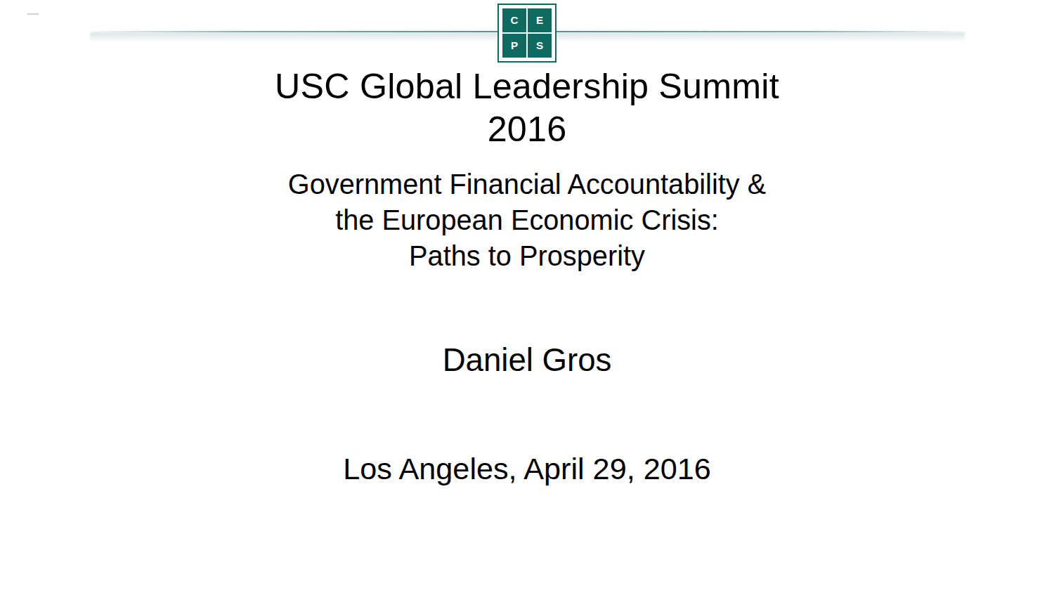CEPS
USC Global Leadership Summit 2016
Government Financial Accountability & the European Economic Crisis: Paths to Prosperity
Daniel Gros
Los Angeles, April 29, 2016